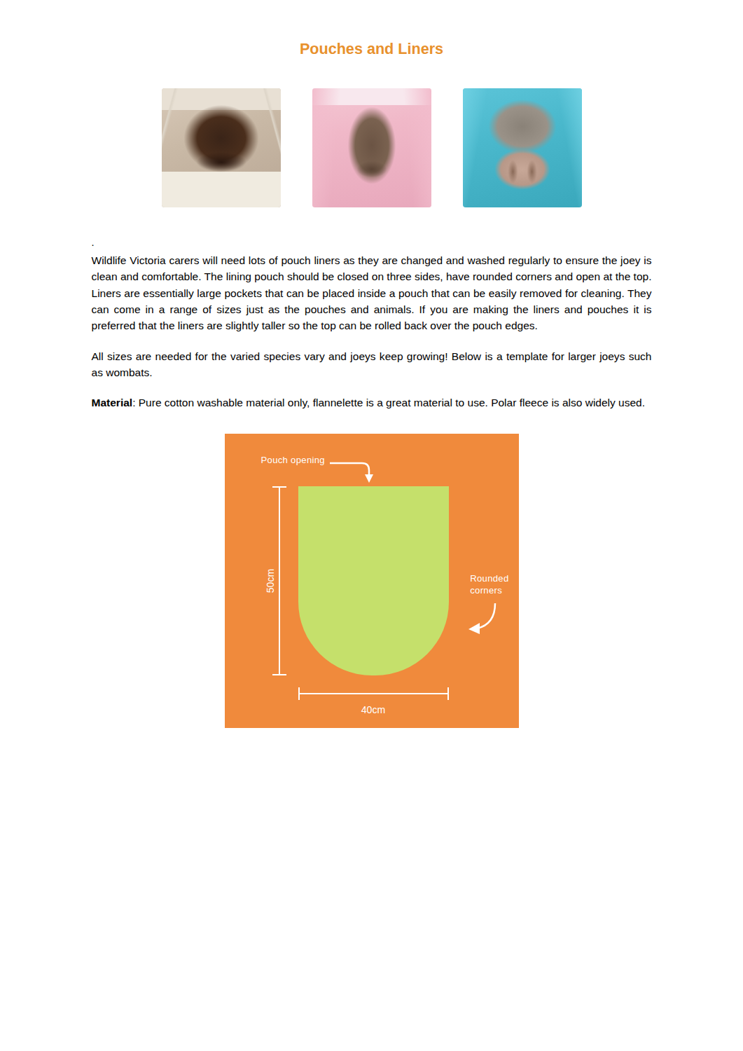Pouches and Liners
.
Wildlife Victoria carers will need lots of pouch liners as they are changed and washed regularly to ensure the joey is clean and comfortable. The lining pouch should be closed on three sides, have rounded corners and open at the top. Liners are essentially large pockets that can be placed inside a pouch that can be easily removed for cleaning. They can come in a range of sizes just as the pouches and animals. If you are making the liners and pouches it is preferred that the liners are slightly taller so the top can be rolled back over the pouch edges.
All sizes are needed for the varied species vary and joeys keep growing! Below is a template for larger joeys such as wombats.
Material: Pure cotton washable material only, flannelette is a great material to use. Polar fleece is also widely used.
Pouch opening
Rounded
corners
50cm
40cm